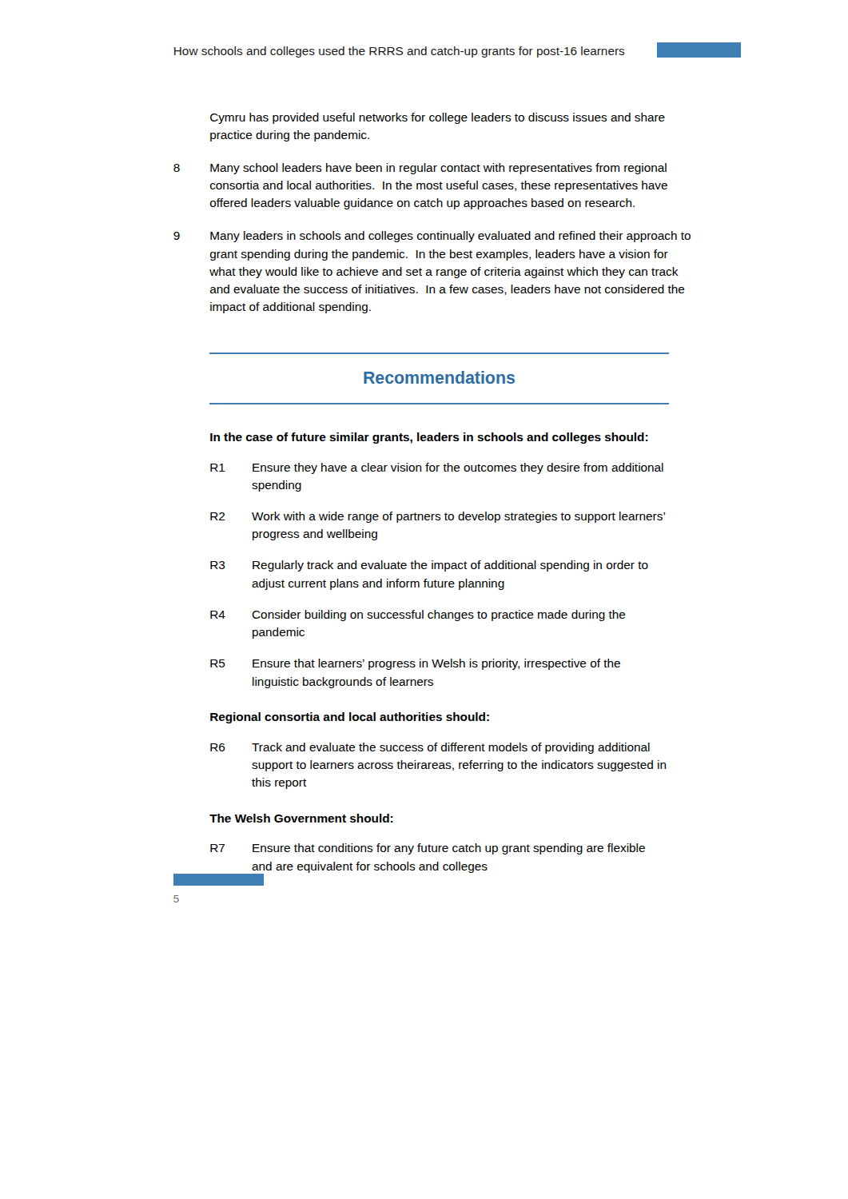How schools and colleges used the RRRS and catch-up grants for post-16 learners
Cymru has provided useful networks for college leaders to discuss issues and share practice during the pandemic.
8 Many school leaders have been in regular contact with representatives from regional consortia and local authorities. In the most useful cases, these representatives have offered leaders valuable guidance on catch up approaches based on research.
9 Many leaders in schools and colleges continually evaluated and refined their approach to grant spending during the pandemic. In the best examples, leaders have a vision for what they would like to achieve and set a range of criteria against which they can track and evaluate the success of initiatives. In a few cases, leaders have not considered the impact of additional spending.
Recommendations
In the case of future similar grants, leaders in schools and colleges should:
R1 Ensure they have a clear vision for the outcomes they desire from additional spending
R2 Work with a wide range of partners to develop strategies to support learners’ progress and wellbeing
R3 Regularly track and evaluate the impact of additional spending in order to adjust current plans and inform future planning
R4 Consider building on successful changes to practice made during the pandemic
R5 Ensure that learners’ progress in Welsh is priority, irrespective of the linguistic backgrounds of learners
Regional consortia and local authorities should:
R6 Track and evaluate the success of different models of providing additional support to learners across theirareas, referring to the indicators suggested in this report
The Welsh Government should:
R7 Ensure that conditions for any future catch up grant spending are flexible and are equivalent for schools and colleges
5